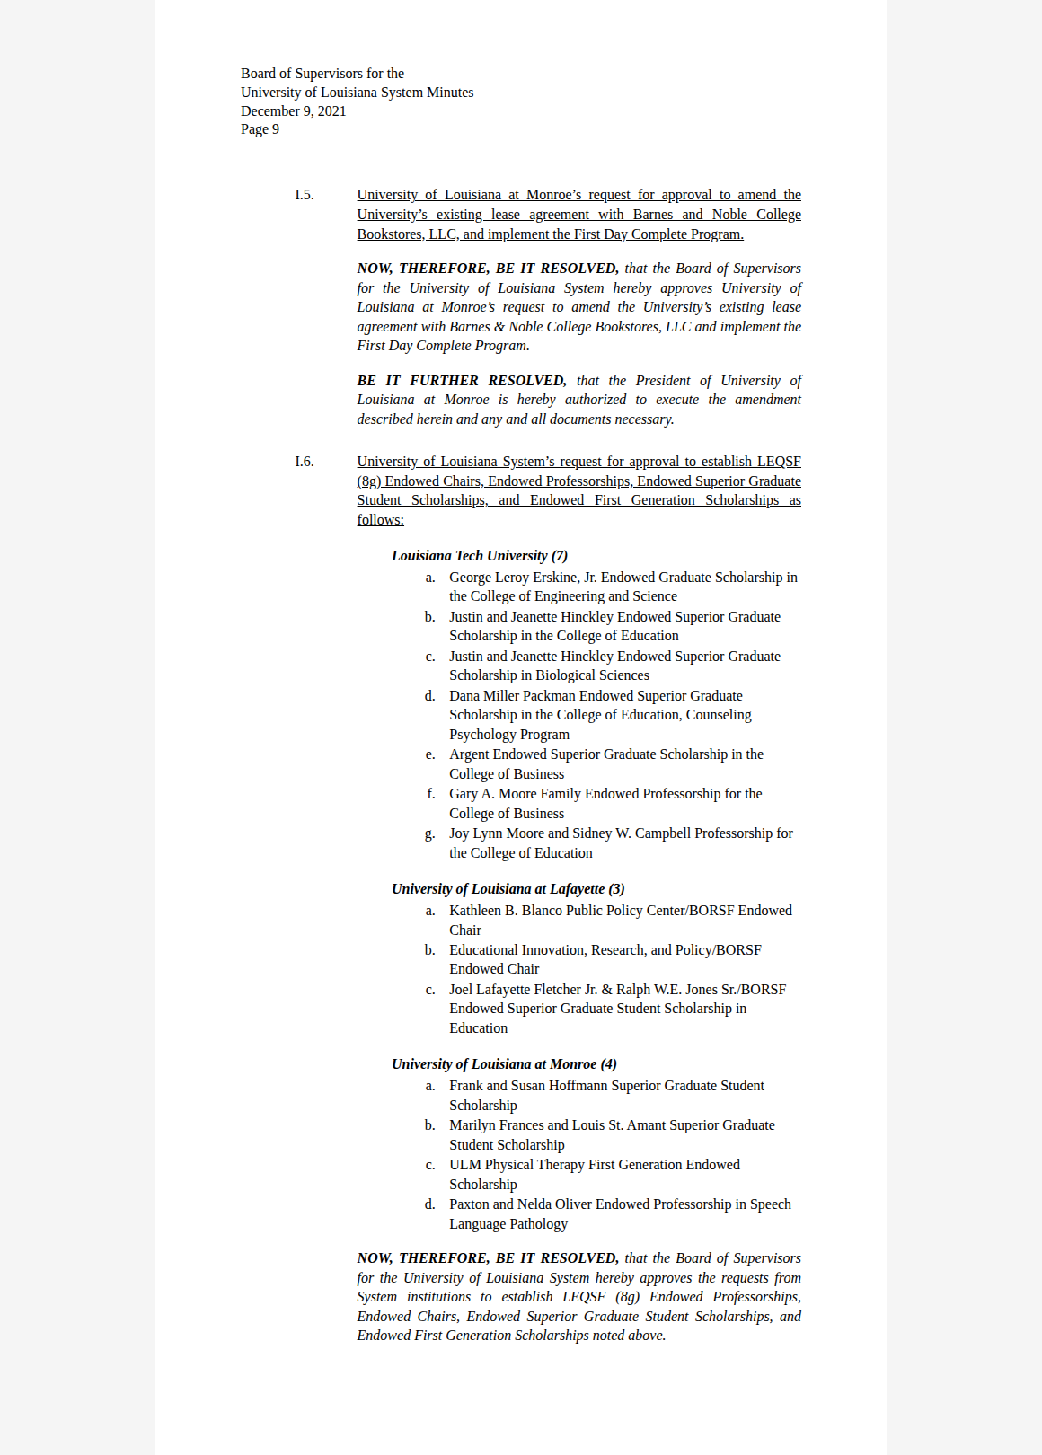Board of Supervisors for the
University of Louisiana System Minutes
December 9, 2021
Page 9
I.5.
University of Louisiana at Monroe’s request for approval to amend the University’s existing lease agreement with Barnes and Noble College Bookstores, LLC, and implement the First Day Complete Program.
NOW, THEREFORE, BE IT RESOLVED, that the Board of Supervisors for the University of Louisiana System hereby approves University of Louisiana at Monroe’s request to amend the University’s existing lease agreement with Barnes & Noble College Bookstores, LLC and implement the First Day Complete Program.
BE IT FURTHER RESOLVED, that the President of University of Louisiana at Monroe is hereby authorized to execute the amendment described herein and any and all documents necessary.
I.6.
University of Louisiana System’s request for approval to establish LEQSF (8g) Endowed Chairs, Endowed Professorships, Endowed Superior Graduate Student Scholarships, and Endowed First Generation Scholarships as follows:
Louisiana Tech University (7)
George Leroy Erskine, Jr. Endowed Graduate Scholarship in the College of Engineering and Science
Justin and Jeanette Hinckley Endowed Superior Graduate Scholarship in the College of Education
Justin and Jeanette Hinckley Endowed Superior Graduate Scholarship in Biological Sciences
Dana Miller Packman Endowed Superior Graduate Scholarship in the College of Education, Counseling Psychology Program
Argent Endowed Superior Graduate Scholarship in the College of Business
Gary A. Moore Family Endowed Professorship for the College of Business
Joy Lynn Moore and Sidney W. Campbell Professorship for the College of Education
University of Louisiana at Lafayette (3)
Kathleen B. Blanco Public Policy Center/BORSF Endowed Chair
Educational Innovation, Research, and Policy/BORSF Endowed Chair
Joel Lafayette Fletcher Jr. & Ralph W.E. Jones Sr./BORSF Endowed Superior Graduate Student Scholarship in Education
University of Louisiana at Monroe (4)
Frank and Susan Hoffmann Superior Graduate Student Scholarship
Marilyn Frances and Louis St. Amant Superior Graduate Student Scholarship
ULM Physical Therapy First Generation Endowed Scholarship
Paxton and Nelda Oliver Endowed Professorship in Speech Language Pathology
NOW, THEREFORE, BE IT RESOLVED, that the Board of Supervisors for the University of Louisiana System hereby approves the requests from System institutions to establish LEQSF (8g) Endowed Professorships, Endowed Chairs, Endowed Superior Graduate Student Scholarships, and Endowed First Generation Scholarships noted above.